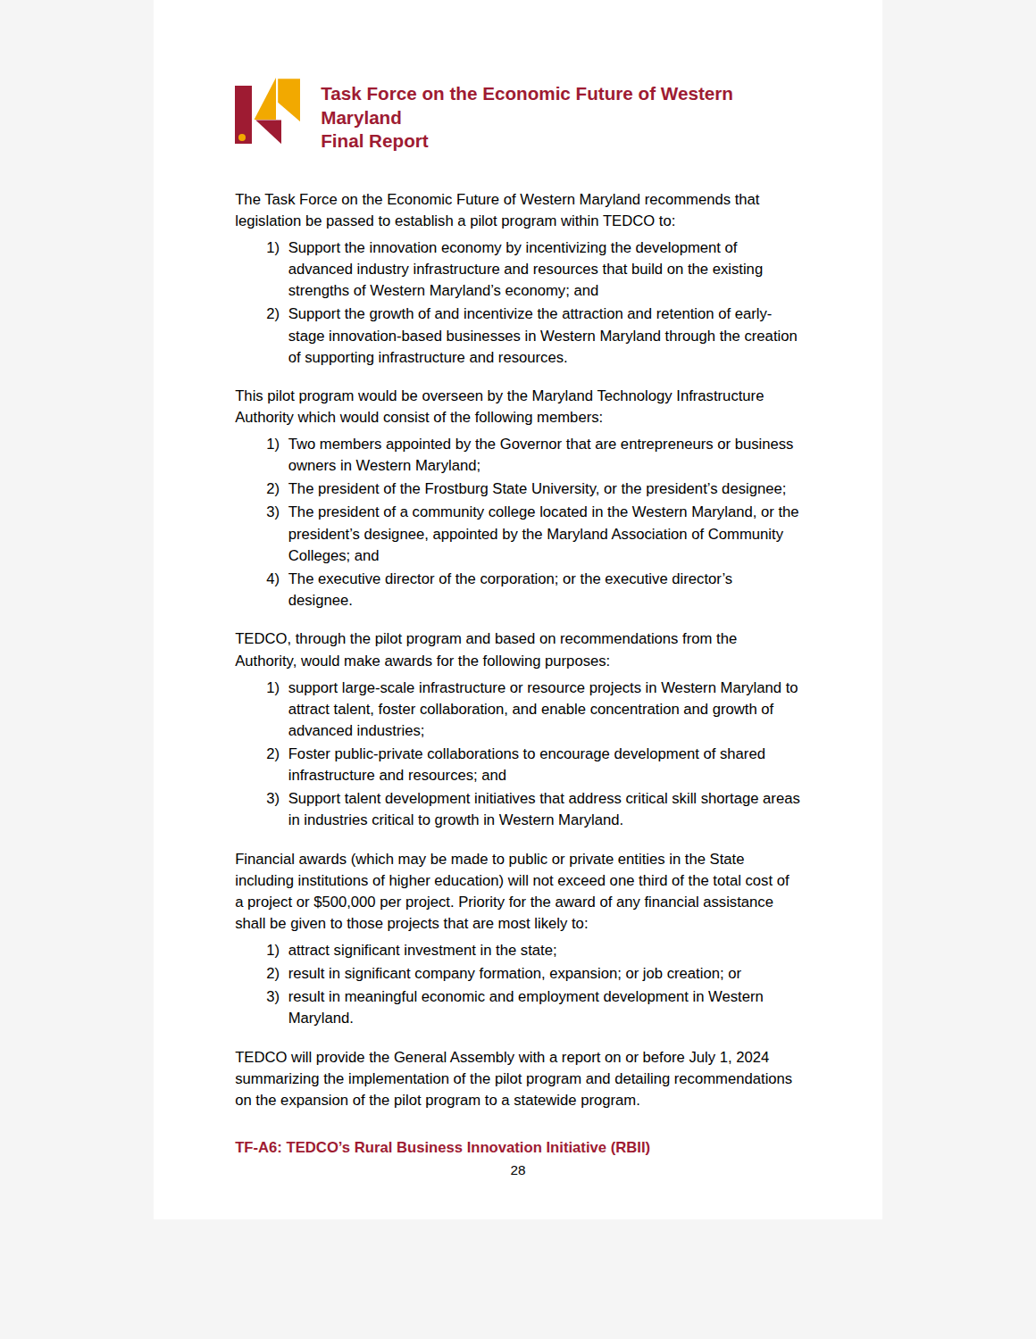Task Force on the Economic Future of Western Maryland Final Report
The Task Force on the Economic Future of Western Maryland recommends that legislation be passed to establish a pilot program within TEDCO to:
Support the innovation economy by incentivizing the development of advanced industry infrastructure and resources that build on the existing strengths of Western Maryland’s economy; and
Support the growth of and incentivize the attraction and retention of early-stage innovation-based businesses in Western Maryland through the creation of supporting infrastructure and resources.
This pilot program would be overseen by the Maryland Technology Infrastructure Authority which would consist of the following members:
Two members appointed by the Governor that are entrepreneurs or business owners in Western Maryland;
The president of the Frostburg State University, or the president’s designee;
The president of a community college located in the Western Maryland, or the president’s designee, appointed by the Maryland Association of Community Colleges; and
The executive director of the corporation; or the executive director’s designee.
TEDCO, through the pilot program and based on recommendations from the Authority, would make awards for the following purposes:
support large-scale infrastructure or resource projects in Western Maryland to attract talent, foster collaboration, and enable concentration and growth of advanced industries;
Foster public-private collaborations to encourage development of shared infrastructure and resources; and
Support talent development initiatives that address critical skill shortage areas in industries critical to growth in Western Maryland.
Financial awards (which may be made to public or private entities in the State including institutions of higher education) will not exceed one third of the total cost of a project or $500,000 per project. Priority for the award of any financial assistance shall be given to those projects that are most likely to:
attract significant investment in the state;
result in significant company formation, expansion; or job creation; or
result in meaningful economic and employment development in Western Maryland.
TEDCO will provide the General Assembly with a report on or before July 1, 2024 summarizing the implementation of the pilot program and detailing recommendations on the expansion of the pilot program to a statewide program.
TF-A6: TEDCO’s Rural Business Innovation Initiative (RBII)
28